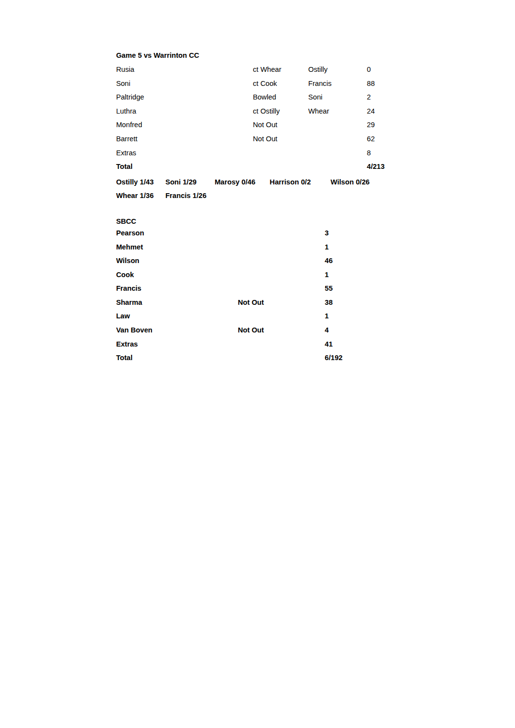Game 5 vs Warrinton CC
| Rusia | | ct Whear | Ostilly | 0 |
| Soni | | ct Cook | Francis | 88 |
| Paltridge | | Bowled | Soni | 2 |
| Luthra | | ct Ostilly | Whear | 24 |
| Monfred | | Not Out | | 29 |
| Barrett | | Not Out | | 62 |
| Extras | | | | 8 |
| Total | | | | 4/213 |
| Ostilly 1/43 | Soni 1/29 | Marosy 0/46 | Harrison 0/2 | Wilson 0/26 |
| Whear 1/36 | Francis 1/26 | | | |
SBCC
| Pearson | | 3 |
| Mehmet | | 1 |
| Wilson | | 46 |
| Cook | | 1 |
| Francis | | 55 |
| Sharma | Not Out | 38 |
| Law | | 1 |
| Van Boven | Not Out | 4 |
| Extras | | 41 |
| Total | | 6/192 |